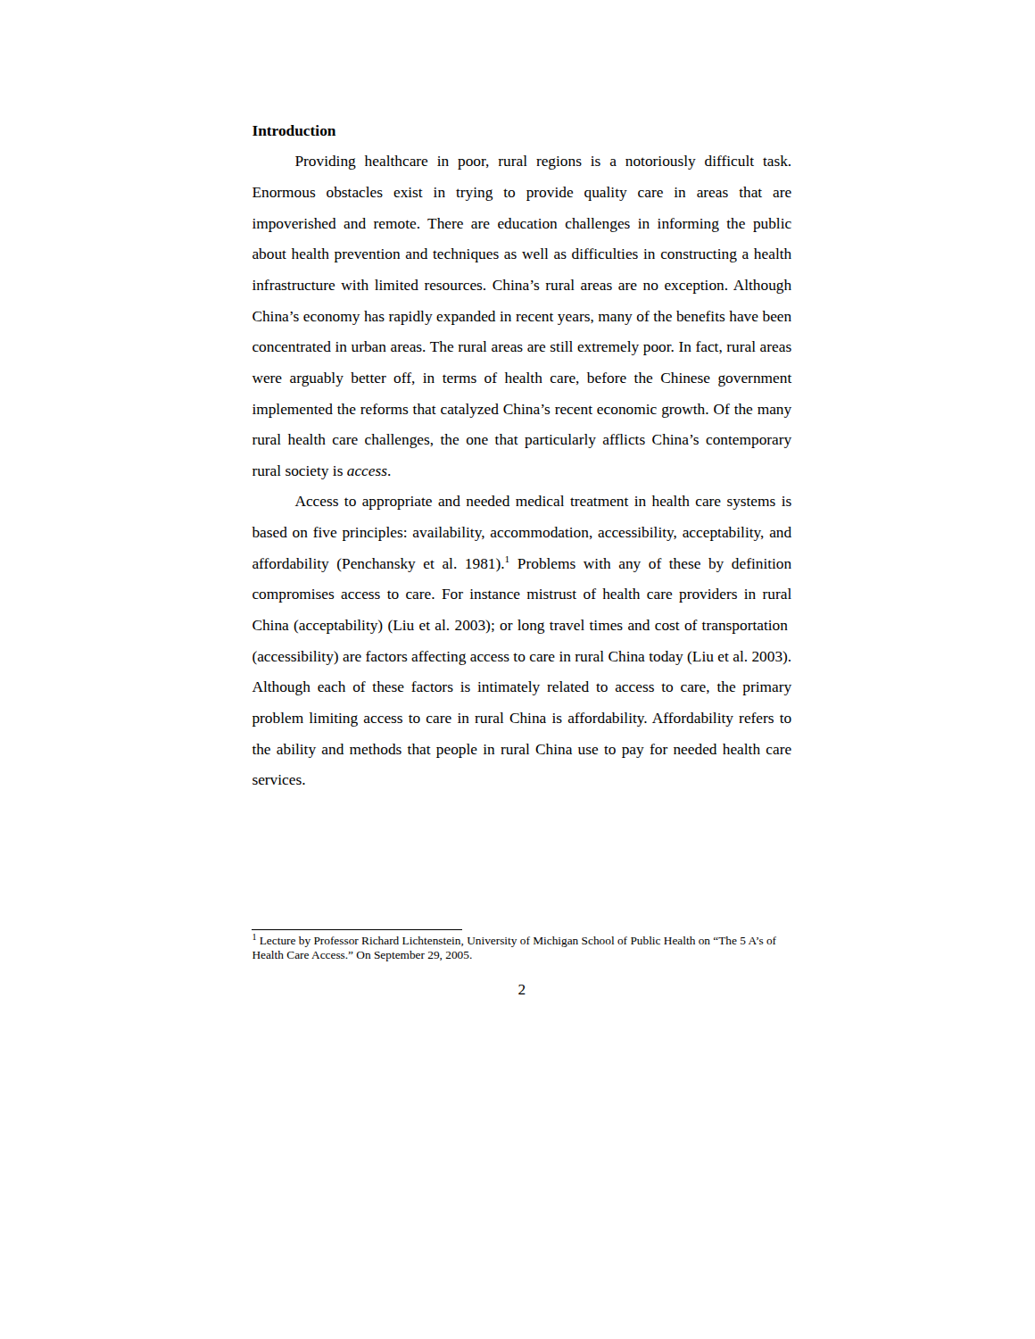Introduction
Providing healthcare in poor, rural regions is a notoriously difficult task. Enormous obstacles exist in trying to provide quality care in areas that are impoverished and remote. There are education challenges in informing the public about health prevention and techniques as well as difficulties in constructing a health infrastructure with limited resources. China’s rural areas are no exception. Although China’s economy has rapidly expanded in recent years, many of the benefits have been concentrated in urban areas. The rural areas are still extremely poor. In fact, rural areas were arguably better off, in terms of health care, before the Chinese government implemented the reforms that catalyzed China’s recent economic growth. Of the many rural health care challenges, the one that particularly afflicts China’s contemporary rural society is access.
Access to appropriate and needed medical treatment in health care systems is based on five principles: availability, accommodation, accessibility, acceptability, and affordability (Penchansky et al. 1981).1 Problems with any of these by definition compromises access to care. For instance mistrust of health care providers in rural China (acceptability) (Liu et al. 2003); or long travel times and cost of transportation (accessibility) are factors affecting access to care in rural China today (Liu et al. 2003). Although each of these factors is intimately related to access to care, the primary problem limiting access to care in rural China is affordability. Affordability refers to the ability and methods that people in rural China use to pay for needed health care services.
1 Lecture by Professor Richard Lichtenstein, University of Michigan School of Public Health on “The 5 A’s of Health Care Access.” On September 29, 2005.
2